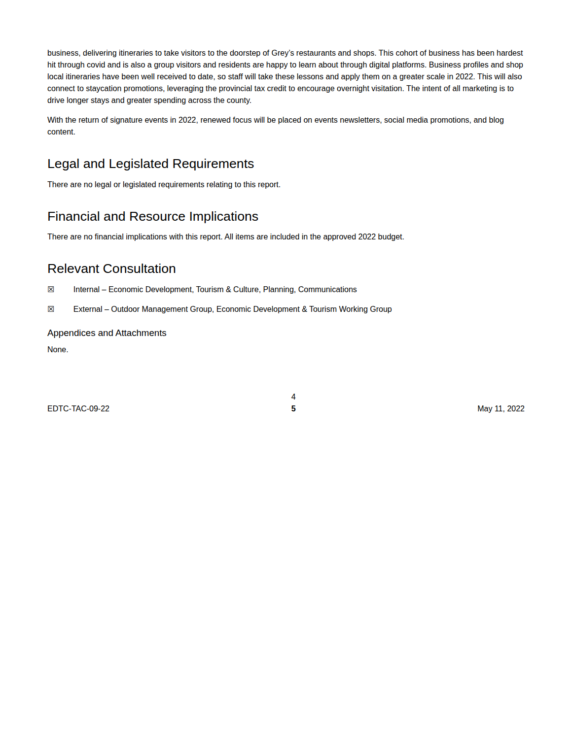business, delivering itineraries to take visitors to the doorstep of Grey’s restaurants and shops. This cohort of business has been hardest hit through covid and is also a group visitors and residents are happy to learn about through digital platforms. Business profiles and shop local itineraries have been well received to date, so staff will take these lessons and apply them on a greater scale in 2022. This will also connect to staycation promotions, leveraging the provincial tax credit to encourage overnight visitation. The intent of all marketing is to drive longer stays and greater spending across the county.
With the return of signature events in 2022, renewed focus will be placed on events newsletters, social media promotions, and blog content.
Legal and Legislated Requirements
There are no legal or legislated requirements relating to this report.
Financial and Resource Implications
There are no financial implications with this report. All items are included in the approved 2022 budget.
Relevant Consultation
☒ Internal – Economic Development, Tourism & Culture, Planning, Communications
☒ External – Outdoor Management Group, Economic Development & Tourism Working Group
Appendices and Attachments
None.
EDTC-TAC-09-22
4 5
May 11, 2022